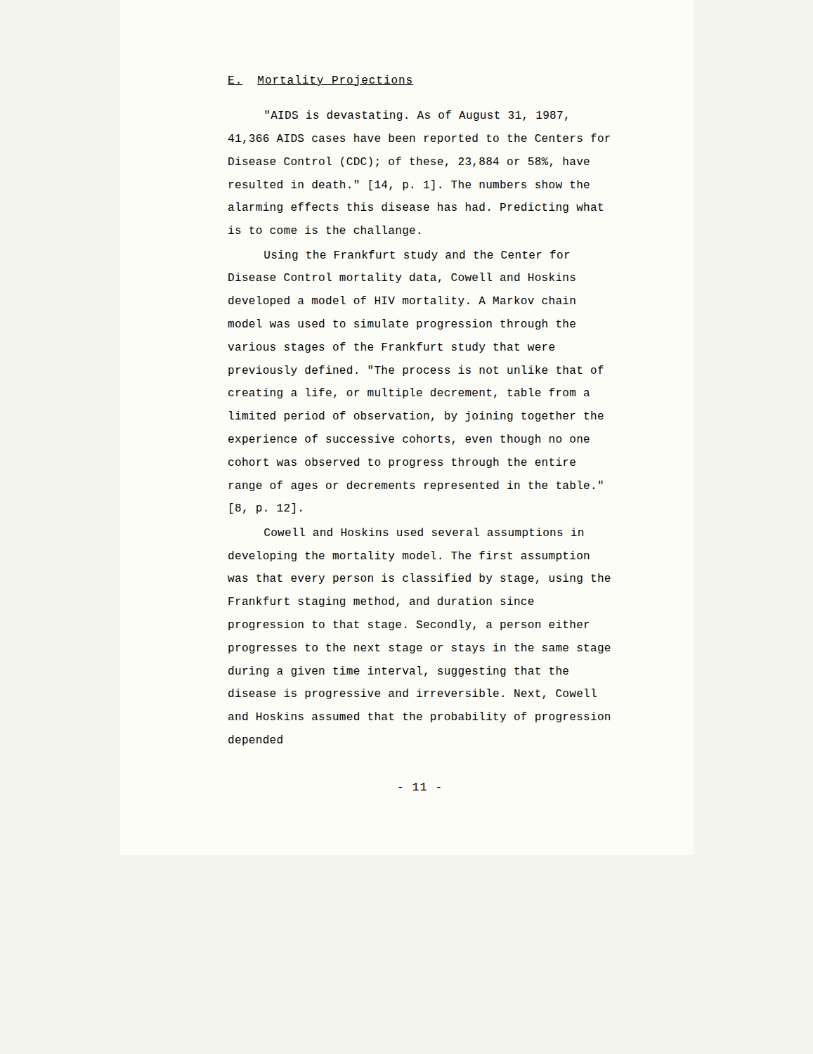E. Mortality Projections
"AIDS is devastating. As of August 31, 1987, 41,366 AIDS cases have been reported to the Centers for Disease Control (CDC); of these, 23,884 or 58%, have resulted in death." [14, p. 1]. The numbers show the alarming effects this disease has had. Predicting what is to come is the challange.
Using the Frankfurt study and the Center for Disease Control mortality data, Cowell and Hoskins developed a model of HIV mortality. A Markov chain model was used to simulate progression through the various stages of the Frankfurt study that were previously defined. "The process is not unlike that of creating a life, or multiple decrement, table from a limited period of observation, by joining together the experience of successive cohorts, even though no one cohort was observed to progress through the entire range of ages or decrements represented in the table." [8, p. 12].
Cowell and Hoskins used several assumptions in developing the mortality model. The first assumption was that every person is classified by stage, using the Frankfurt staging method, and duration since progression to that stage. Secondly, a person either progresses to the next stage or stays in the same stage during a given time interval, suggesting that the disease is progressive and irreversible. Next, Cowell and Hoskins assumed that the probability of progression depended
- 11 -